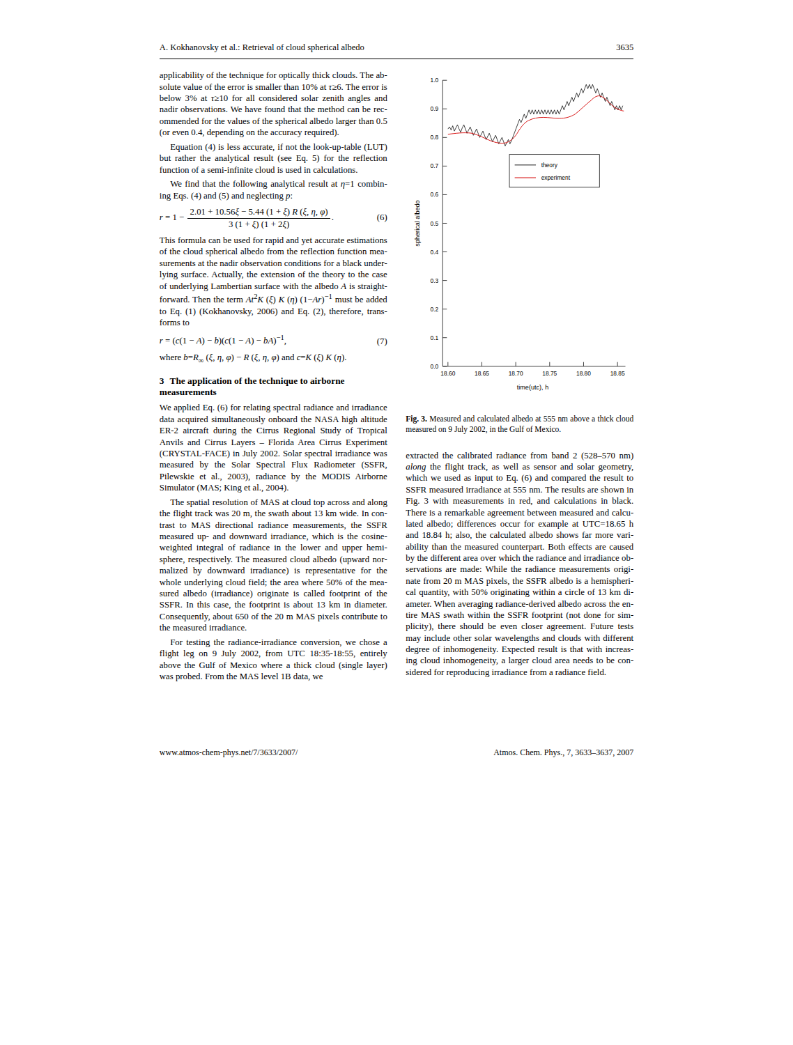A. Kokhanovsky et al.: Retrieval of cloud spherical albedo
3635
applicability of the technique for optically thick clouds. The absolute value of the error is smaller than 10% at τ≥6. The error is below 3% at τ≥10 for all considered solar zenith angles and nadir observations. We have found that the method can be recommended for the values of the spherical albedo larger than 0.5 (or even 0.4, depending on the accuracy required).
Equation (4) is less accurate, if not the look-up-table (LUT) but rather the analytical result (see Eq. 5) for the reflection function of a semi-infinite cloud is used in calculations.
We find that the following analytical result at η=1 combining Eqs. (4) and (5) and neglecting p:
r = 1 − 2.01 + 10.56ξ − 5.44 (1 + ξ) R (ξ, η, φ) 3 (1 + ξ) (1 + 2ξ) .
(6)
This formula can be used for rapid and yet accurate estimations of the cloud spherical albedo from the reflection function measurements at the nadir observation conditions for a black underlying surface. Actually, the extension of the theory to the case of underlying Lambertian surface with the albedo A is straightforward. Then the term At2K (ξ) K (η) (1−Ar)−1 must be added to Eq. (1) (Kokhanovsky, 2006) and Eq. (2), therefore, transforms to
r = (c(1 − A) − b)(c(1 − A) − bA)−1,
(7)
where b=R∞ (ξ, η, φ) − R (ξ, η, φ) and c=K (ξ) K (η).
3 The application of the technique to airborne measurements
We applied Eq. (6) for relating spectral radiance and irradiance data acquired simultaneously onboard the NASA high altitude ER-2 aircraft during the Cirrus Regional Study of Tropical Anvils and Cirrus Layers – Florida Area Cirrus Experiment (CRYSTAL-FACE) in July 2002. Solar spectral irradiance was measured by the Solar Spectral Flux Radiometer (SSFR, Pilewskie et al., 2003), radiance by the MODIS Airborne Simulator (MAS; King et al., 2004).
The spatial resolution of MAS at cloud top across and along the flight track was 20 m, the swath about 13 km wide. In contrast to MAS directional radiance measurements, the SSFR measured up- and downward irradiance, which is the cosine-weighted integral of radiance in the lower and upper hemisphere, respectively. The measured cloud albedo (upward normalized by downward irradiance) is representative for the whole underlying cloud field; the area where 50% of the measured albedo (irradiance) originate is called footprint of the SSFR. In this case, the footprint is about 13 km in diameter. Consequently, about 650 of the 20 m MAS pixels contribute to the measured irradiance.
For testing the radiance-irradiance conversion, we chose a flight leg on 9 July 2002, from UTC 18:35-18:55, entirely above the Gulf of Mexico where a thick cloud (single layer) was probed. From the MAS level 1B data, we
1.0 0.9 0.8 0.7 0.6 0.5 0.4 0.3 0.2 0.1 0.0 18.60 18.65 18.70 18.75 18.80 18.85 time(utc), h spherical albedo theory experiment
Fig. 3. Measured and calculated albedo at 555 nm above a thick cloud measured on 9 July 2002, in the Gulf of Mexico.
extracted the calibrated radiance from band 2 (528–570 nm) along the flight track, as well as sensor and solar geometry, which we used as input to Eq. (6) and compared the result to SSFR measured irradiance at 555 nm. The results are shown in Fig. 3 with measurements in red, and calculations in black. There is a remarkable agreement between measured and calculated albedo; differences occur for example at UTC=18.65 h and 18.84 h; also, the calculated albedo shows far more variability than the measured counterpart. Both effects are caused by the different area over which the radiance and irradiance observations are made: While the radiance measurements originate from 20 m MAS pixels, the SSFR albedo is a hemispherical quantity, with 50% originating within a circle of 13 km diameter. When averaging radiance-derived albedo across the entire MAS swath within the SSFR footprint (not done for simplicity), there should be even closer agreement. Future tests may include other solar wavelengths and clouds with different degree of inhomogeneity. Expected result is that with increasing cloud inhomogeneity, a larger cloud area needs to be considered for reproducing irradiance from a radiance field.
www.atmos-chem-phys.net/7/3633/2007/
Atmos. Chem. Phys., 7, 3633–3637, 2007